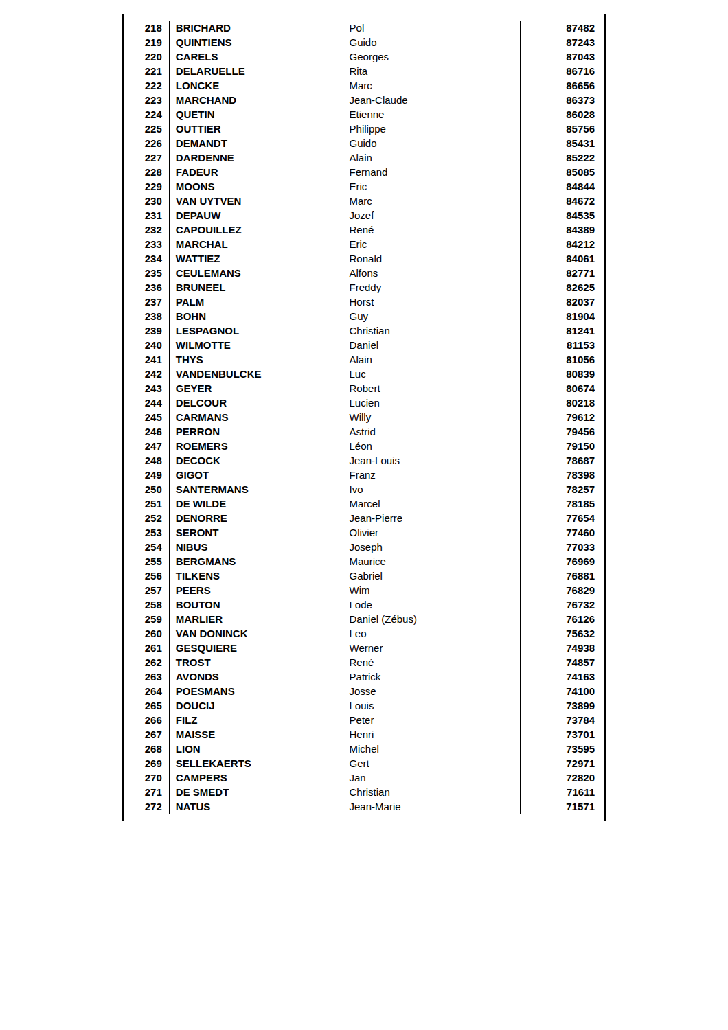| 218 | BRICHARD | Pol | 87482 |
| 219 | QUINTIENS | Guido | 87243 |
| 220 | CARELS | Georges | 87043 |
| 221 | DELARUELLE | Rita | 86716 |
| 222 | LONCKE | Marc | 86656 |
| 223 | MARCHAND | Jean-Claude | 86373 |
| 224 | QUETIN | Etienne | 86028 |
| 225 | OUTTIER | Philippe | 85756 |
| 226 | DEMANDT | Guido | 85431 |
| 227 | DARDENNE | Alain | 85222 |
| 228 | FADEUR | Fernand | 85085 |
| 229 | MOONS | Eric | 84844 |
| 230 | VAN UYTVEN | Marc | 84672 |
| 231 | DEPAUW | Jozef | 84535 |
| 232 | CAPOUILLEZ | René | 84389 |
| 233 | MARCHAL | Eric | 84212 |
| 234 | WATTIEZ | Ronald | 84061 |
| 235 | CEULEMANS | Alfons | 82771 |
| 236 | BRUNEEL | Freddy | 82625 |
| 237 | PALM | Horst | 82037 |
| 238 | BOHN | Guy | 81904 |
| 239 | LESPAGNOL | Christian | 81241 |
| 240 | WILMOTTE | Daniel | 81153 |
| 241 | THYS | Alain | 81056 |
| 242 | VANDENBULCKE | Luc | 80839 |
| 243 | GEYER | Robert | 80674 |
| 244 | DELCOUR | Lucien | 80218 |
| 245 | CARMANS | Willy | 79612 |
| 246 | PERRON | Astrid | 79456 |
| 247 | ROEMERS | Léon | 79150 |
| 248 | DECOCK | Jean-Louis | 78687 |
| 249 | GIGOT | Franz | 78398 |
| 250 | SANTERMANS | Ivo | 78257 |
| 251 | DE WILDE | Marcel | 78185 |
| 252 | DENORRE | Jean-Pierre | 77654 |
| 253 | SERONT | Olivier | 77460 |
| 254 | NIBUS | Joseph | 77033 |
| 255 | BERGMANS | Maurice | 76969 |
| 256 | TILKENS | Gabriel | 76881 |
| 257 | PEERS | Wim | 76829 |
| 258 | BOUTON | Lode | 76732 |
| 259 | MARLIER | Daniel (Zébus) | 76126 |
| 260 | VAN DONINCK | Leo | 75632 |
| 261 | GESQUIERE | Werner | 74938 |
| 262 | TROST | René | 74857 |
| 263 | AVONDS | Patrick | 74163 |
| 264 | POESMANS | Josse | 74100 |
| 265 | DOUCIJ | Louis | 73899 |
| 266 | FILZ | Peter | 73784 |
| 267 | MAISSE | Henri | 73701 |
| 268 | LION | Michel | 73595 |
| 269 | SELLEKAERTS | Gert | 72971 |
| 270 | CAMPERS | Jan | 72820 |
| 271 | DE SMEDT | Christian | 71611 |
| 272 | NATUS | Jean-Marie | 71571 |